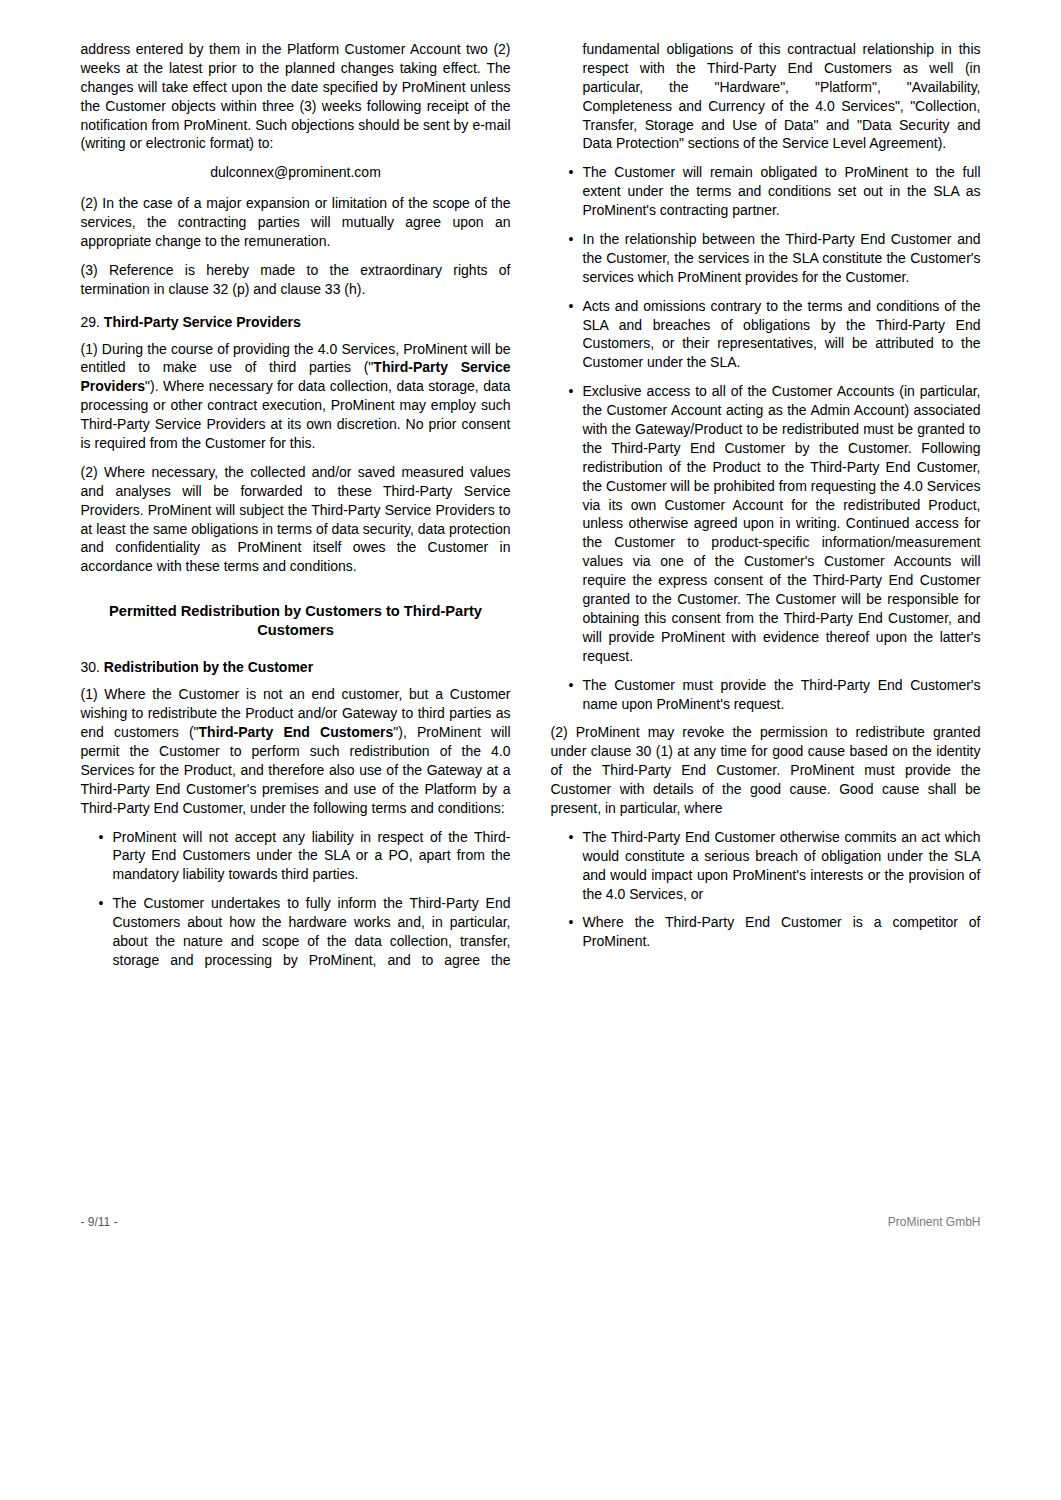address entered by them in the Platform Customer Account two (2) weeks at the latest prior to the planned changes taking effect. The changes will take effect upon the date specified by ProMinent unless the Customer objects within three (3) weeks following receipt of the notification from ProMinent. Such objections should be sent by e-mail (writing or electronic format) to:
dulconnex@prominent.com
(2) In the case of a major expansion or limitation of the scope of the services, the contracting parties will mutually agree upon an appropriate change to the remuneration.
(3) Reference is hereby made to the extraordinary rights of termination in clause 32 (p) and clause 33 (h).
29. Third-Party Service Providers
(1) During the course of providing the 4.0 Services, ProMinent will be entitled to make use of third parties ("Third-Party Service Providers"). Where necessary for data collection, data storage, data processing or other contract execution, ProMinent may employ such Third-Party Service Providers at its own discretion. No prior consent is required from the Customer for this.
(2) Where necessary, the collected and/or saved measured values and analyses will be forwarded to these Third-Party Service Providers. ProMinent will subject the Third-Party Service Providers to at least the same obligations in terms of data security, data protection and confidentiality as ProMinent itself owes the Customer in accordance with these terms and conditions.
Permitted Redistribution by Customers to Third-Party Customers
30. Redistribution by the Customer
(1) Where the Customer is not an end customer, but a Customer wishing to redistribute the Product and/or Gateway to third parties as end customers ("Third-Party End Customers"), ProMinent will permit the Customer to perform such redistribution of the 4.0 Services for the Product, and therefore also use of the Gateway at a Third-Party End Customer's premises and use of the Platform by a Third-Party End Customer, under the following terms and conditions:
ProMinent will not accept any liability in respect of the Third-Party End Customers under the SLA or a PO, apart from the mandatory liability towards third parties.
The Customer undertakes to fully inform the Third-Party End Customers about how the hardware works and, in particular, about the nature and scope of the data collection, transfer, storage and processing by ProMinent, and to agree the fundamental obligations of this contractual relationship in this respect with the Third-Party End Customers as well (in particular, the "Hardware", "Platform", "Availability, Completeness and Currency of the 4.0 Services", "Collection, Transfer, Storage and Use of Data" and "Data Security and Data Protection" sections of the Service Level Agreement).
The Customer will remain obligated to ProMinent to the full extent under the terms and conditions set out in the SLA as ProMinent's contracting partner.
In the relationship between the Third-Party End Customer and the Customer, the services in the SLA constitute the Customer's services which ProMinent provides for the Customer.
Acts and omissions contrary to the terms and conditions of the SLA and breaches of obligations by the Third-Party End Customers, or their representatives, will be attributed to the Customer under the SLA.
Exclusive access to all of the Customer Accounts (in particular, the Customer Account acting as the Admin Account) associated with the Gateway/Product to be redistributed must be granted to the Third-Party End Customer by the Customer. Following redistribution of the Product to the Third-Party End Customer, the Customer will be prohibited from requesting the 4.0 Services via its own Customer Account for the redistributed Product, unless otherwise agreed upon in writing. Continued access for the Customer to product-specific information/measurement values via one of the Customer's Customer Accounts will require the express consent of the Third-Party End Customer granted to the Customer. The Customer will be responsible for obtaining this consent from the Third-Party End Customer, and will provide ProMinent with evidence thereof upon the latter's request.
The Customer must provide the Third-Party End Customer's name upon ProMinent's request.
(2) ProMinent may revoke the permission to redistribute granted under clause 30 (1) at any time for good cause based on the identity of the Third-Party End Customer. ProMinent must provide the Customer with details of the good cause. Good cause shall be present, in particular, where
The Third-Party End Customer otherwise commits an act which would constitute a serious breach of obligation under the SLA and would impact upon ProMinent's interests or the provision of the 4.0 Services, or
Where the Third-Party End Customer is a competitor of ProMinent.
- 9/11 -
ProMinent GmbH